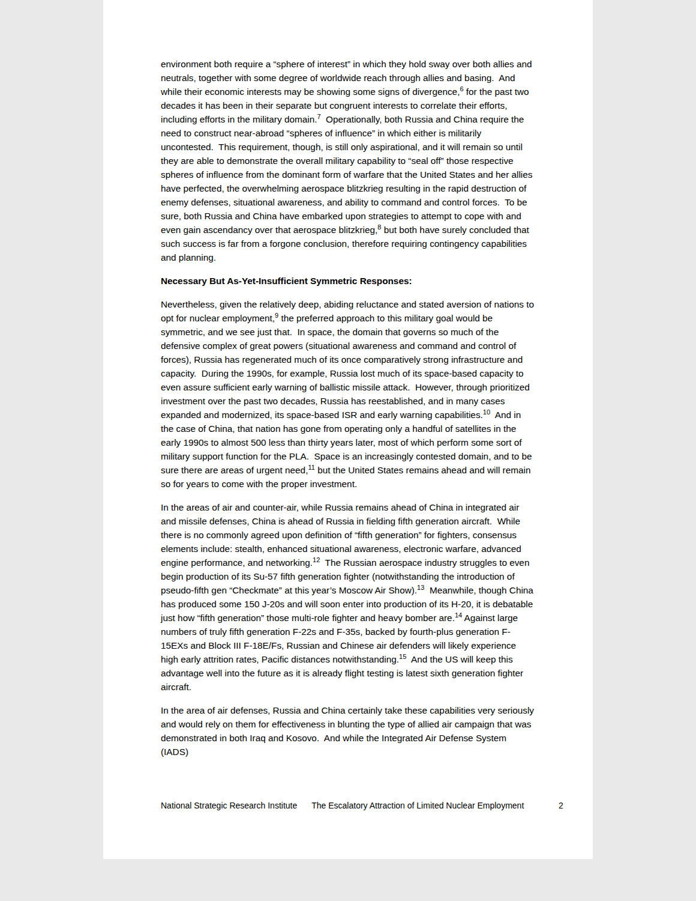environment both require a “sphere of interest” in which they hold sway over both allies and neutrals, together with some degree of worldwide reach through allies and basing. And while their economic interests may be showing some signs of divergence,6 for the past two decades it has been in their separate but congruent interests to correlate their efforts, including efforts in the military domain.7 Operationally, both Russia and China require the need to construct near-abroad “spheres of influence” in which either is militarily uncontested. This requirement, though, is still only aspirational, and it will remain so until they are able to demonstrate the overall military capability to “seal off” those respective spheres of influence from the dominant form of warfare that the United States and her allies have perfected, the overwhelming aerospace blitzkrieg resulting in the rapid destruction of enemy defenses, situational awareness, and ability to command and control forces. To be sure, both Russia and China have embarked upon strategies to attempt to cope with and even gain ascendancy over that aerospace blitzkrieg,8 but both have surely concluded that such success is far from a forgone conclusion, therefore requiring contingency capabilities and planning.
Necessary But As-Yet-Insufficient Symmetric Responses:
Nevertheless, given the relatively deep, abiding reluctance and stated aversion of nations to opt for nuclear employment,9 the preferred approach to this military goal would be symmetric, and we see just that. In space, the domain that governs so much of the defensive complex of great powers (situational awareness and command and control of forces), Russia has regenerated much of its once comparatively strong infrastructure and capacity. During the 1990s, for example, Russia lost much of its space-based capacity to even assure sufficient early warning of ballistic missile attack. However, through prioritized investment over the past two decades, Russia has reestablished, and in many cases expanded and modernized, its space-based ISR and early warning capabilities.10 And in the case of China, that nation has gone from operating only a handful of satellites in the early 1990s to almost 500 less than thirty years later, most of which perform some sort of military support function for the PLA. Space is an increasingly contested domain, and to be sure there are areas of urgent need,11 but the United States remains ahead and will remain so for years to come with the proper investment.
In the areas of air and counter-air, while Russia remains ahead of China in integrated air and missile defenses, China is ahead of Russia in fielding fifth generation aircraft. While there is no commonly agreed upon definition of “fifth generation” for fighters, consensus elements include: stealth, enhanced situational awareness, electronic warfare, advanced engine performance, and networking.12 The Russian aerospace industry struggles to even begin production of its Su-57 fifth generation fighter (notwithstanding the introduction of pseudo-fifth gen “Checkmate” at this year’s Moscow Air Show).13 Meanwhile, though China has produced some 150 J-20s and will soon enter into production of its H-20, it is debatable just how “fifth generation” those multi-role fighter and heavy bomber are.14 Against large numbers of truly fifth generation F-22s and F-35s, backed by fourth-plus generation F-15EXs and Block III F-18E/Fs, Russian and Chinese air defenders will likely experience high early attrition rates, Pacific distances notwithstanding.15 And the US will keep this advantage well into the future as it is already flight testing is latest sixth generation fighter aircraft.
In the area of air defenses, Russia and China certainly take these capabilities very seriously and would rely on them for effectiveness in blunting the type of allied air campaign that was demonstrated in both Iraq and Kosovo. And while the Integrated Air Defense System (IADS)
National Strategic Research Institute The Escalatory Attraction of Limited Nuclear Employment 2